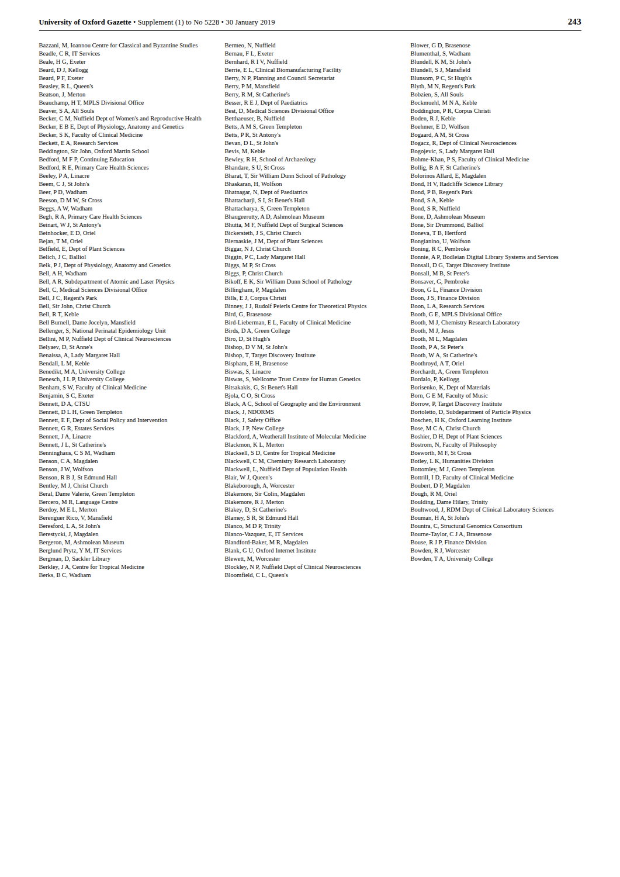University of Oxford Gazette • Supplement (1) to No 5228 • 30 January 2019
243
Bazzani, M, Ioannou Centre for Classical and Byzantine Studies
Beadle, C R, IT Services
Beale, H G, Exeter
Beard, D J, Kellogg
Beard, P F, Exeter
Beasley, R L, Queen's
Beatson, J, Merton
Beauchamp, H T, MPLS Divisional Office
Beaver, S A, All Souls
Becker, C M, Nuffield Dept of Women's and Reproductive Health
Becker, E B E, Dept of Physiology, Anatomy and Genetics
Becker, S K, Faculty of Clinical Medicine
Beckett, E A, Research Services
Beddington, Sir John, Oxford Martin School
Bedford, M F P, Continuing Education
Bedford, R E, Primary Care Health Sciences
Beeley, P A, Linacre
Beem, C J, St John's
Beer, P D, Wadham
Beeson, D M W, St Cross
Beggs, A W, Wadham
Begh, R A, Primary Care Health Sciences
Beinart, W J, St Antony's
Beinhocker, E D, Oriel
Bejan, T M, Oriel
Belfield, E, Dept of Plant Sciences
Belich, J C, Balliol
Belk, P J, Dept of Physiology, Anatomy and Genetics
Bell, A H, Wadham
Bell, A R, Subdepartment of Atomic and Laser Physics
Bell, C, Medical Sciences Divisional Office
Bell, J C, Regent's Park
Bell, Sir John, Christ Church
Bell, R T, Keble
Bell Burnell, Dame Jocelyn, Mansfield
Bellenger, S, National Perinatal Epidemiology Unit
Bellini, M P, Nuffield Dept of Clinical Neurosciences
Belyaev, D, St Anne's
Benaissa, A, Lady Margaret Hall
Bendall, L M, Keble
Benedikt, M A, University College
Benesch, J L P, University College
Benham, S W, Faculty of Clinical Medicine
Benjamin, S C, Exeter
Bennett, D A, CTSU
Bennett, D L H, Green Templeton
Bennett, E F, Dept of Social Policy and Intervention
Bennett, G R, Estates Services
Bennett, J A, Linacre
Bennett, J L, St Catherine's
Benninghaus, C S M, Wadham
Benson, C A, Magdalen
Benson, J W, Wolfson
Benson, R B J, St Edmund Hall
Bentley, M J, Christ Church
Beral, Dame Valerie, Green Templeton
Bercero, M R, Language Centre
Berdoy, M E L, Merton
Berenguer Rico, V, Mansfield
Beresford, L A, St John's
Berestycki, J, Magdalen
Bergeron, M, Ashmolean Museum
Berglund Prytz, Y M, IT Services
Bergman, D, Sackler Library
Berkley, J A, Centre for Tropical Medicine
Berks, B C, Wadham
Bermeo, N, Nuffield
Bernau, F L, Exeter
Bernhard, R I V, Nuffield
Berrie, E L, Clinical Biomanufacturing Facility
Berry, N P, Planning and Council Secretariat
Berry, P M, Mansfield
Berry, R M, St Catherine's
Besser, R E J, Dept of Paediatrics
Best, D, Medical Sciences Divisional Office
Betthaeuser, B, Nuffield
Betts, A M S, Green Templeton
Betts, P R, St Antony's
Bevan, D L, St John's
Bevis, M, Keble
Bewley, R H, School of Archaeology
Bhandare, S U, St Cross
Bharat, T, Sir William Dunn School of Pathology
Bhaskaran, H, Wolfson
Bhatnagar, N, Dept of Paediatrics
Bhattacharji, S I, St Benet's Hall
Bhattacharya, S, Green Templeton
Bhaugeerutty, A D, Ashmolean Museum
Bhutta, M F, Nuffield Dept of Surgical Sciences
Bickersteth, J S, Christ Church
Biernaskie, J M, Dept of Plant Sciences
Biggar, N J, Christ Church
Biggin, P C, Lady Margaret Hall
Biggs, M P, St Cross
Biggs, P, Christ Church
Bikoff, E K, Sir William Dunn School of Pathology
Billingham, P, Magdalen
Bills, E J, Corpus Christi
Binney, J J, Rudolf Peierls Centre for Theoretical Physics
Bird, G, Brasenose
Bird-Lieberman, E L, Faculty of Clinical Medicine
Birds, D A, Green College
Biro, D, St Hugh's
Bishop, D V M, St John's
Bishop, T, Target Discovery Institute
Bispham, E H, Brasenose
Biswas, S, Linacre
Biswas, S, Wellcome Trust Centre for Human Genetics
Bitsakakis, G, St Benet's Hall
Bjola, C O, St Cross
Black, A C, School of Geography and the Environment
Black, J, NDORMS
Black, J, Safety Office
Black, J P, New College
Blackford, A, Weatherall Institute of Molecular Medicine
Blackmon, K L, Merton
Blacksell, S D, Centre for Tropical Medicine
Blackwell, C M, Chemistry Research Laboratory
Blackwell, L, Nuffield Dept of Population Health
Blair, W J, Queen's
Blakeborough, A, Worcester
Blakemore, Sir Colin, Magdalen
Blakemore, R J, Merton
Blakey, D, St Catherine's
Blamey, S R, St Edmund Hall
Blanco, M D P, Trinity
Blanco-Vazquez, E, IT Services
Blandford-Baker, M R, Magdalen
Blank, G U, Oxford Internet Institute
Blewett, M, Worcester
Blockley, N P, Nuffield Dept of Clinical Neurosciences
Bloomfield, C L, Queen's
Blower, G D, Brasenose
Blumenthal, S, Wadham
Blundell, K M, St John's
Blundell, S J, Mansfield
Blunsom, P C, St Hugh's
Blyth, M N, Regent's Park
Bobzien, S, All Souls
Bockmuehl, M N A, Keble
Boddington, P R, Corpus Christi
Boden, R J, Keble
Boehmer, E D, Wolfson
Bogaard, A M, St Cross
Bogacz, R, Dept of Clinical Neurosciences
Bogojevic, S, Lady Margaret Hall
Bohme-Khan, P S, Faculty of Clinical Medicine
Bollig, B A F, St Catherine's
Bolorinos Allard, E, Magdalen
Bond, H V, Radcliffe Science Library
Bond, P B, Regent's Park
Bond, S A, Keble
Bond, S R, Nuffield
Bone, D, Ashmolean Museum
Bone, Sir Drummond, Balliol
Boneva, T B, Hertford
Bongianino, U, Wolfson
Boning, R C, Pembroke
Bonnie, A P, Bodleian Digital Library Systems and Services
Bonsall, D G, Target Discovery Institute
Bonsall, M B, St Peter's
Bonsaver, G, Pembroke
Boon, G L, Finance Division
Boon, J S, Finance Division
Boon, L A, Research Services
Booth, G E, MPLS Divisional Office
Booth, M J, Chemistry Research Laboratory
Booth, M J, Jesus
Booth, M L, Magdalen
Booth, P A, St Peter's
Booth, W A, St Catherine's
Boothroyd, A T, Oriel
Borchardt, A, Green Templeton
Bordalo, P, Kellogg
Borisenko, K, Dept of Materials
Born, G E M, Faculty of Music
Borrow, P, Target Discovery Institute
Bortoletto, D, Subdepartment of Particle Physics
Boschen, H K, Oxford Learning Institute
Bose, M C A, Christ Church
Boshier, D H, Dept of Plant Sciences
Bostrom, N, Faculty of Philosophy
Bosworth, M F, St Cross
Botley, L K, Humanities Division
Bottomley, M J, Green Templeton
Bottrill, I D, Faculty of Clinical Medicine
Boubert, D P, Magdalen
Bough, R M, Oriel
Boulding, Dame Hilary, Trinity
Boultwood, J, RDM Dept of Clinical Laboratory Sciences
Bouman, H A, St John's
Bountra, C, Structural Genomics Consortium
Bourne-Taylor, C J A, Brasenose
Bouse, R J P, Finance Division
Bowden, R J, Worcester
Bowden, T A, University College